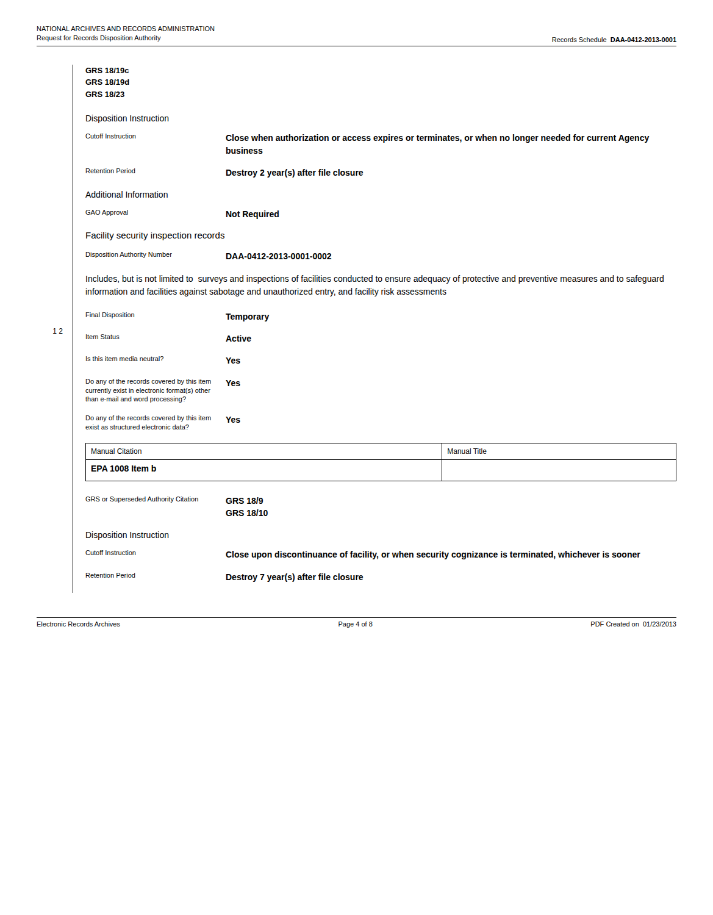NATIONAL ARCHIVES AND RECORDS ADMINISTRATION
Request for Records Disposition Authority
Records Schedule DAA-0412-2013-0001
1 2
GRS 18/19c
GRS 18/19d
GRS 18/23
Disposition Instruction
Cutoff Instruction
Close when authorization or access expires or terminates, or when no longer needed for current Agency business
Retention Period
Destroy 2 year(s) after file closure
Additional Information
GAO Approval
Not Required
Facility security inspection records
Disposition Authority Number
DAA-0412-2013-0001-0002
Includes, but is not limited to surveys and inspections of facilities conducted to ensure adequacy of protective and preventive measures and to safeguard information and facilities against sabotage and unauthorized entry, and facility risk assessments
Final Disposition
Temporary
Item Status
Active
Is this item media neutral?
Yes
Do any of the records covered by this item currently exist in electronic format(s) other than e-mail and word processing?
Yes
Do any of the records covered by this item exist as structured electronic data?
Yes
| Manual Citation | Manual Title |
| --- | --- |
| EPA 1008 Item b | |
GRS or Superseded Authority Citation
GRS 18/9
GRS 18/10
Disposition Instruction
Cutoff Instruction
Close upon discontinuance of facility, or when security cognizance is terminated, whichever is sooner
Retention Period
Destroy 7 year(s) after file closure
Electronic Records Archives
Page 4 of 8
PDF Created on 01/23/2013